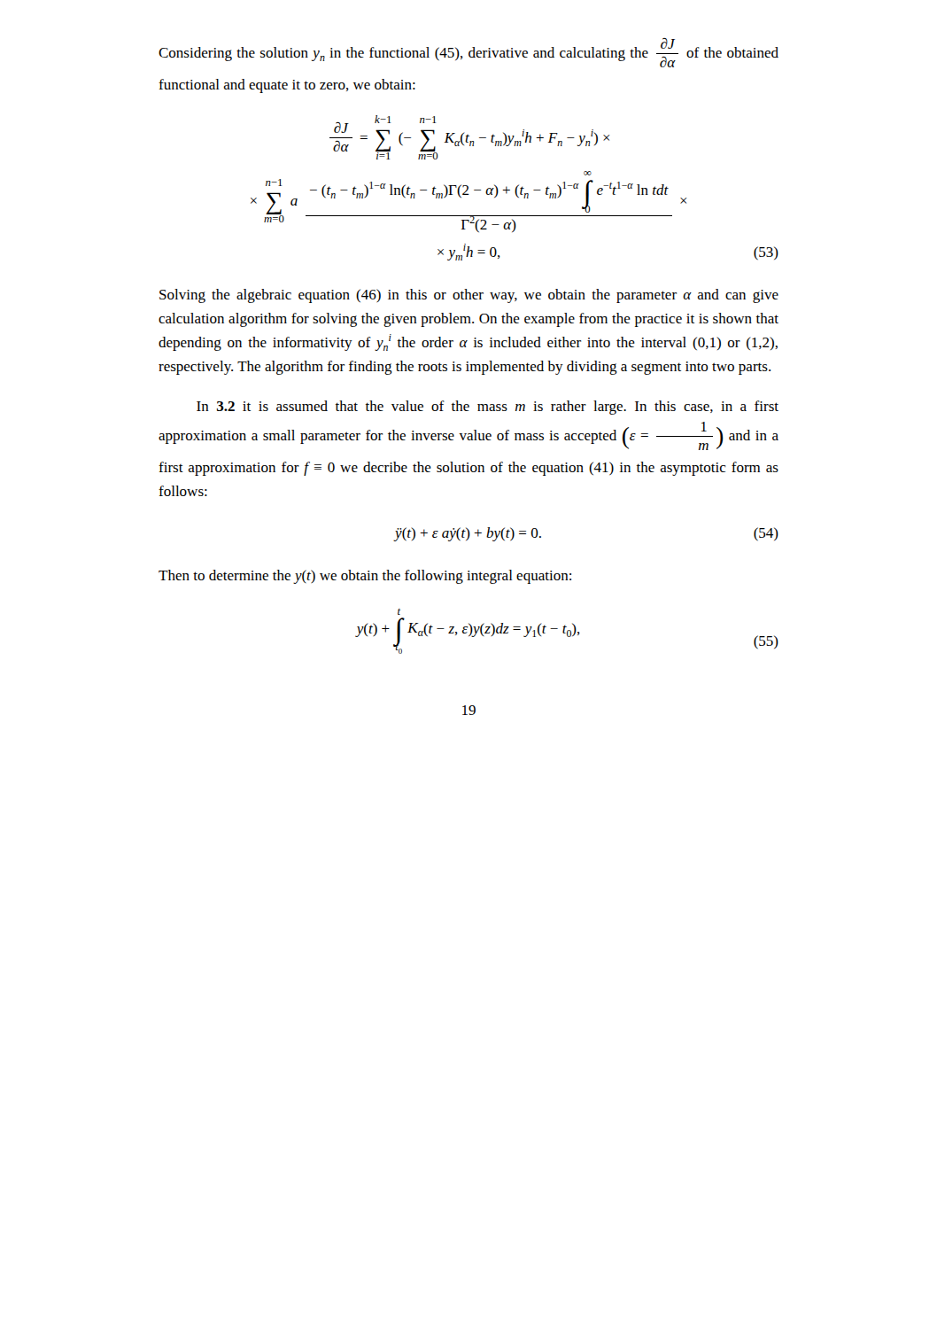Considering the solution yn in the functional (45), derivative and calculating the ∂J∂α of the obtained functional and equate it to zero, we obtain:
∂J∂α = k−1∑i=1 (− n−1∑m=0 Kα(tn − tm)ymih + Fn − yni) ×
× n−1∑m=0 a − (tn − tm)1−α ln(tn − tm)Γ(2 − α) + (tn − tm)1−α ∞∫0 e−tt1−α ln tdt Γ2(2 − α) ×
× ymih = 0, (53)
Solving the algebraic equation (46) in this or other way, we obtain the parameter α and can give calculation algorithm for solving the given problem. On the example from the practice it is shown that depending on the informativity of yni the order α is included either into the interval (0,1) or (1,2), respectively. The algorithm for finding the roots is implemented by dividing a segment into two parts.
In 3.2 it is assumed that the value of the mass m is rather large. In this case, in a first approximation a small parameter for the inverse value of mass is accepted (ε = 1 m) and in a first approximation for f ≡ 0 we decribe the solution of the equation (41) in the asymptotic form as follows:
ÿ(t) + ε aẏ(t) + by(t) = 0. (54)
Then to determine the y(t) we obtain the following integral equation:
y(t) + t∫t0 Kα(t − z, ε)y(z)dz = y1(t − t0), (55)
19